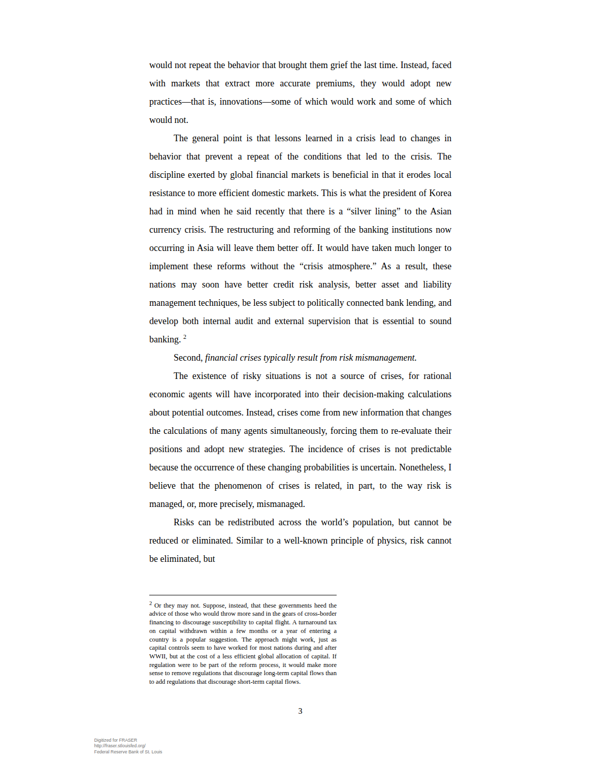would not repeat the behavior that brought them grief the last time. Instead, faced with markets that extract more accurate premiums, they would adopt new practices—that is, innovations—some of which would work and some of which would not.
The general point is that lessons learned in a crisis lead to changes in behavior that prevent a repeat of the conditions that led to the crisis. The discipline exerted by global financial markets is beneficial in that it erodes local resistance to more efficient domestic markets. This is what the president of Korea had in mind when he said recently that there is a “silver lining” to the Asian currency crisis. The restructuring and reforming of the banking institutions now occurring in Asia will leave them better off. It would have taken much longer to implement these reforms without the “crisis atmosphere.” As a result, these nations may soon have better credit risk analysis, better asset and liability management techniques, be less subject to politically connected bank lending, and develop both internal audit and external supervision that is essential to sound banking. 2
Second, financial crises typically result from risk mismanagement.
The existence of risky situations is not a source of crises, for rational economic agents will have incorporated into their decision-making calculations about potential outcomes. Instead, crises come from new information that changes the calculations of many agents simultaneously, forcing them to re-evaluate their positions and adopt new strategies. The incidence of crises is not predictable because the occurrence of these changing probabilities is uncertain. Nonetheless, I believe that the phenomenon of crises is related, in part, to the way risk is managed, or, more precisely, mismanaged.
Risks can be redistributed across the world’s population, but cannot be reduced or eliminated. Similar to a well-known principle of physics, risk cannot be eliminated, but
2 Or they may not. Suppose, instead, that these governments heed the advice of those who would throw more sand in the gears of cross-border financing to discourage susceptibility to capital flight. A turnaround tax on capital withdrawn within a few months or a year of entering a country is a popular suggestion. The approach might work, just as capital controls seem to have worked for most nations during and after WWII, but at the cost of a less efficient global allocation of capital. If regulation were to be part of the reform process, it would make more sense to remove regulations that discourage long-term capital flows than to add regulations that discourage short-term capital flows.
3
Digitized for FRASER
http://fraser.stlouisfed.org/
Federal Reserve Bank of St. Louis